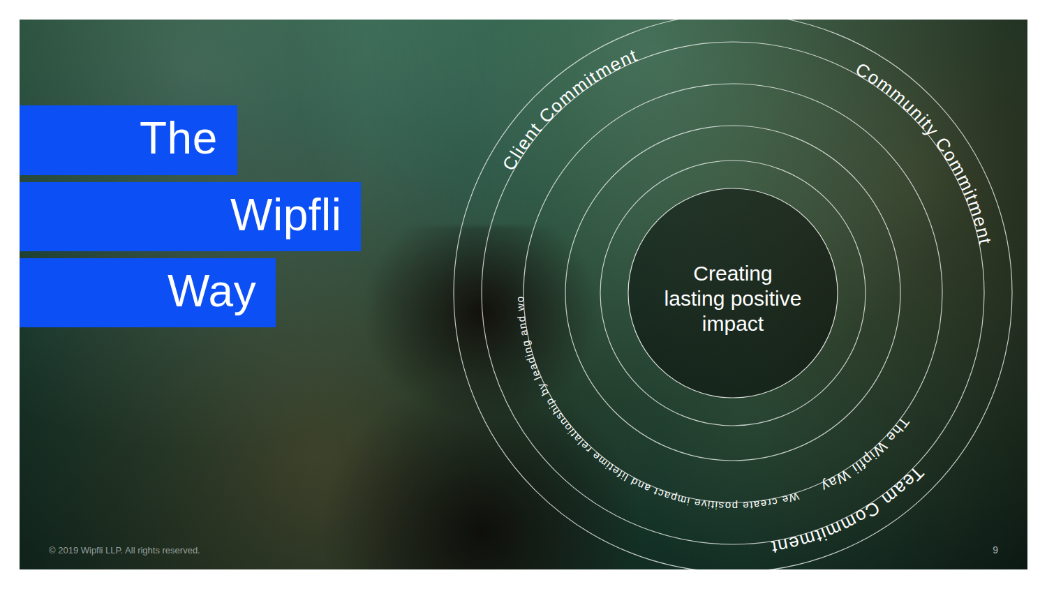The Wipfli Way
Creating lasting positive impact Team Commitment The Wipfli Way We create positive impact and lifetime relationship by leading and working with an outward mindset Client Commitment Community Commitment
© 2019 Wipfli LLP. All rights reserved.
9